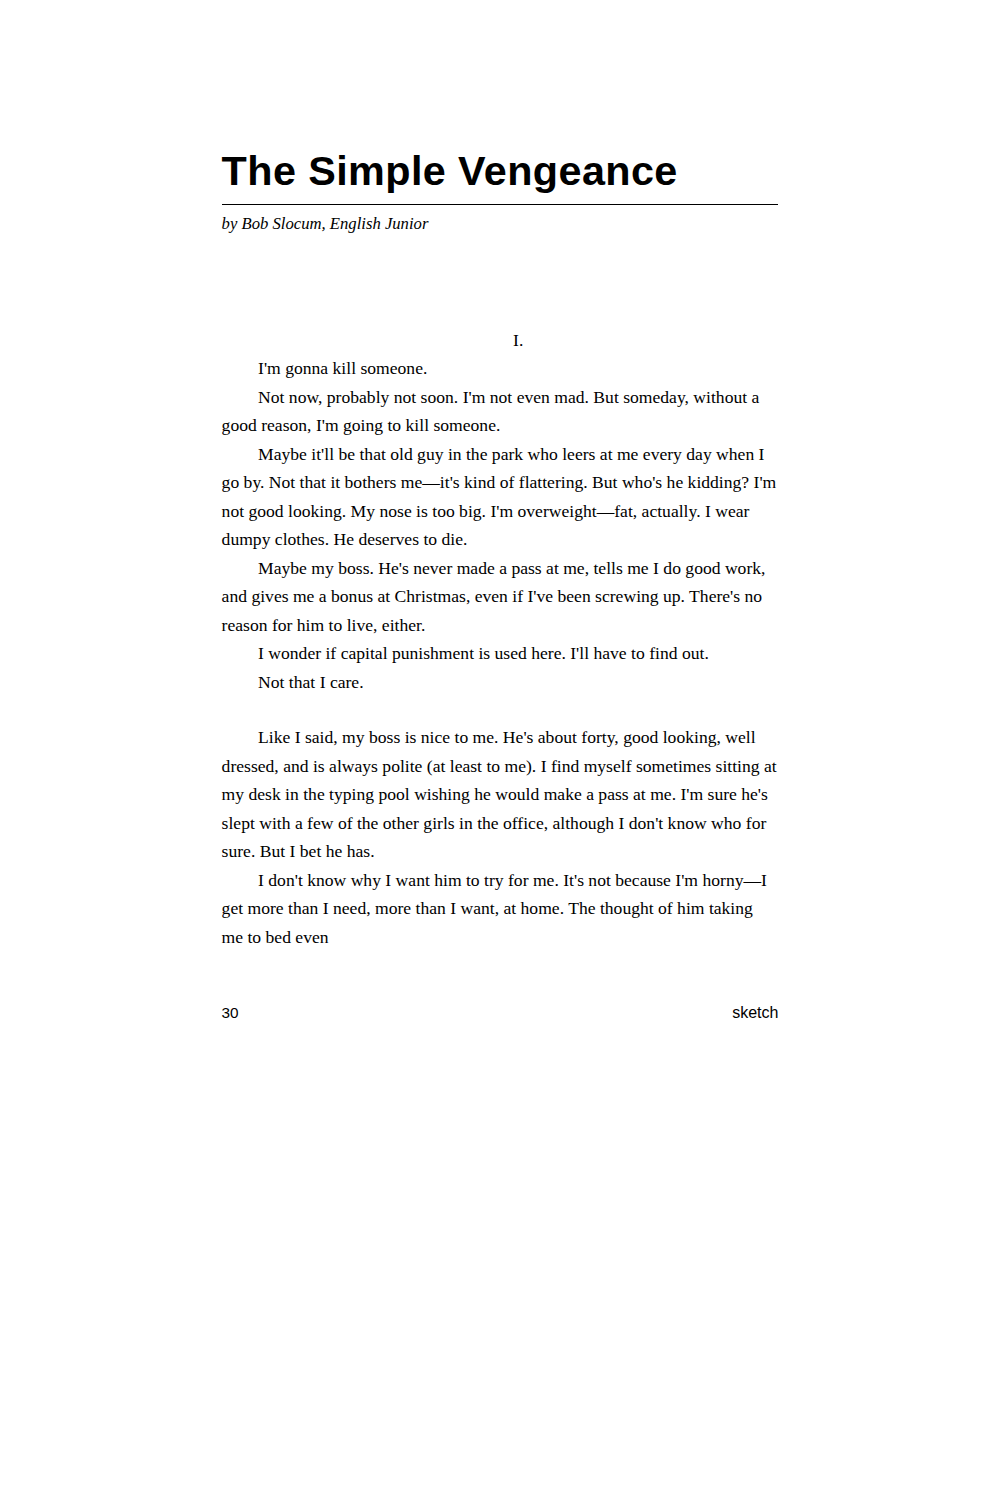The Simple Vengeance
by Bob Slocum, English Junior
I.
I'm gonna kill someone.
Not now, probably not soon. I'm not even mad. But someday, without a good reason, I'm going to kill someone.
Maybe it'll be that old guy in the park who leers at me every day when I go by. Not that it bothers me—it's kind of flattering. But who's he kidding? I'm not good looking. My nose is too big. I'm overweight—fat, actually. I wear dumpy clothes. He deserves to die.
Maybe my boss. He's never made a pass at me, tells me I do good work, and gives me a bonus at Christmas, even if I've been screwing up. There's no reason for him to live, either.
I wonder if capital punishment is used here. I'll have to find out.
Not that I care.
Like I said, my boss is nice to me. He's about forty, good looking, well dressed, and is always polite (at least to me). I find myself sometimes sitting at my desk in the typing pool wishing he would make a pass at me. I'm sure he's slept with a few of the other girls in the office, although I don't know who for sure. But I bet he has.
I don't know why I want him to try for me. It's not because I'm horny—I get more than I need, more than I want, at home. The thought of him taking me to bed even
30 sketch